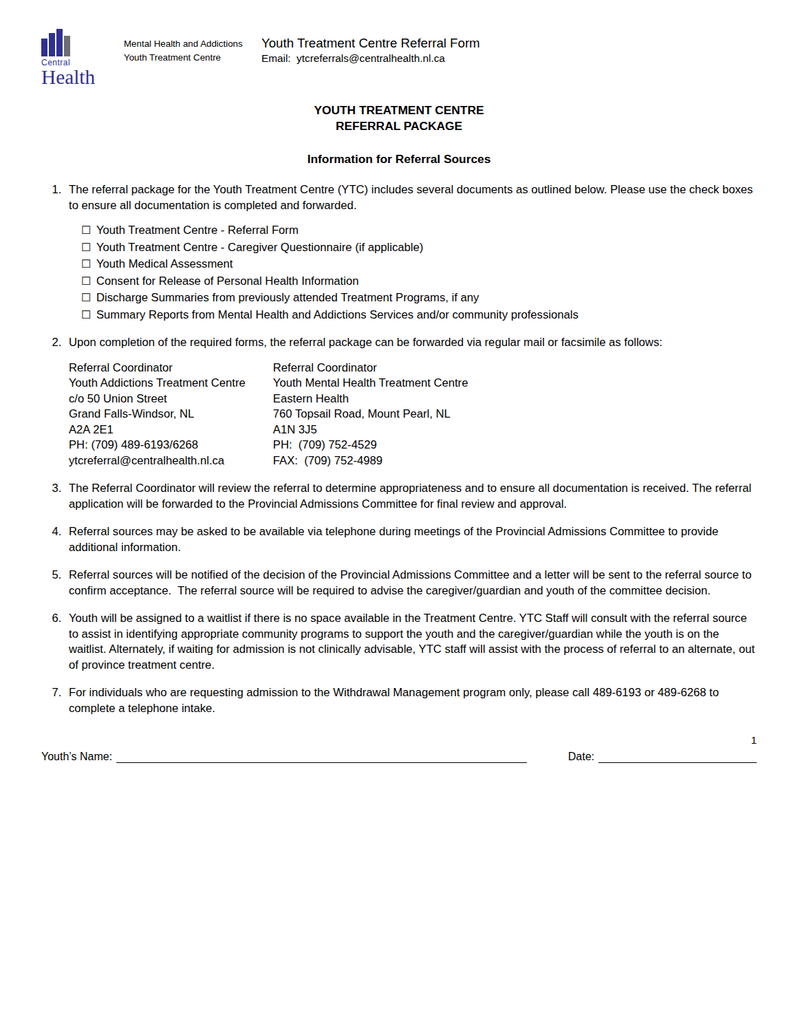Central
Health
Mental Health and Addictions
Youth Treatment Centre
Youth Treatment Centre Referral Form
Email: ytcreferrals@centralhealth.nl.ca
YOUTH TREATMENT CENTRE
REFERRAL PACKAGE
Information for Referral Sources
The referral package for the Youth Treatment Centre (YTC) includes several documents as outlined below. Please use the check boxes to ensure all documentation is completed and forwarded.
☐Youth Treatment Centre - Referral Form
☐Youth Treatment Centre - Caregiver Questionnaire (if applicable)
☐Youth Medical Assessment
☐Consent for Release of Personal Health Information
☐Discharge Summaries from previously attended Treatment Programs, if any
☐Summary Reports from Mental Health and Addictions Services and/or community professionals
Upon completion of the required forms, the referral package can be forwarded via regular mail or facsimile as follows:
| Referral Coordinator Youth Addictions Treatment Centre c/o 50 Union Street Grand Falls-Windsor, NL A2A 2E1 PH: (709) 489-6193/6268 ytcreferral@centralhealth.nl.ca | Referral Coordinator Youth Mental Health Treatment Centre Eastern Health 760 Topsail Road, Mount Pearl, NL A1N 3J5 PH: (709) 752-4529 FAX: (709) 752-4989 |
The Referral Coordinator will review the referral to determine appropriateness and to ensure all documentation is received. The referral application will be forwarded to the Provincial Admissions Committee for final review and approval.
Referral sources may be asked to be available via telephone during meetings of the Provincial Admissions Committee to provide additional information.
Referral sources will be notified of the decision of the Provincial Admissions Committee and a letter will be sent to the referral source to confirm acceptance. The referral source will be required to advise the caregiver/guardian and youth of the committee decision.
Youth will be assigned to a waitlist if there is no space available in the Treatment Centre. YTC Staff will consult with the referral source to assist in identifying appropriate community programs to support the youth and the caregiver/guardian while the youth is on the waitlist. Alternately, if waiting for admission is not clinically advisable, YTC staff will assist with the process of referral to an alternate, out of province treatment centre.
For individuals who are requesting admission to the Withdrawal Management program only, please call 489-6193 or 489-6268 to complete a telephone intake.
1
Youth’s Name: Date: